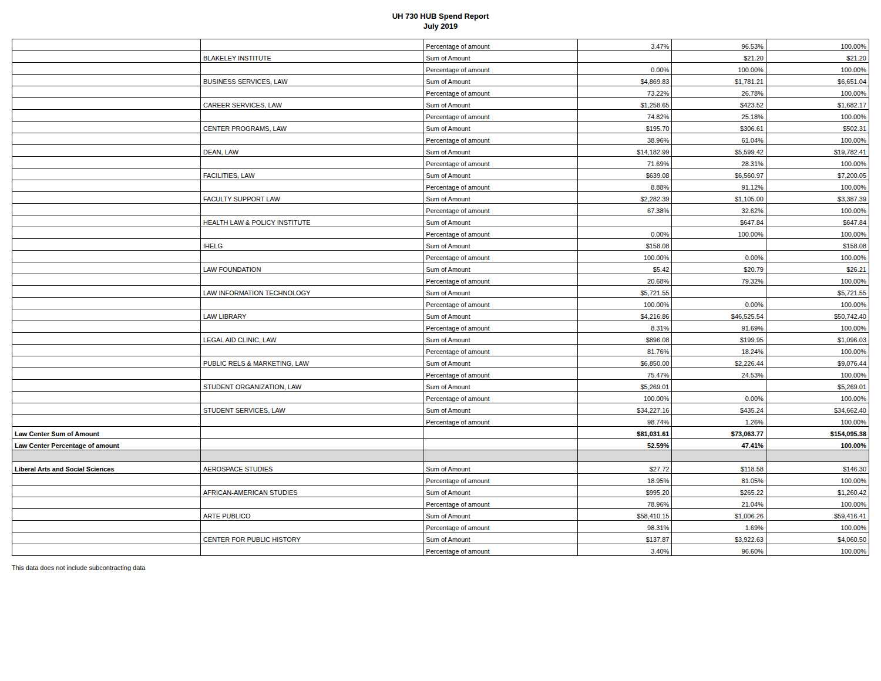UH 730 HUB Spend Report
July 2019
| | | Percentage of amount | 3.47% | 96.53% | 100.00% |
| | BLAKELEY INSTITUTE | Sum of Amount | | $21.20 | $21.20 |
| | | Percentage of amount | 0.00% | 100.00% | 100.00% |
| | BUSINESS SERVICES, LAW | Sum of Amount | $4,869.83 | $1,781.21 | $6,651.04 |
| | | Percentage of amount | 73.22% | 26.78% | 100.00% |
| | CAREER SERVICES, LAW | Sum of Amount | $1,258.65 | $423.52 | $1,682.17 |
| | | Percentage of amount | 74.82% | 25.18% | 100.00% |
| | CENTER PROGRAMS, LAW | Sum of Amount | $195.70 | $306.61 | $502.31 |
| | | Percentage of amount | 38.96% | 61.04% | 100.00% |
| | DEAN, LAW | Sum of Amount | $14,182.99 | $5,599.42 | $19,782.41 |
| | | Percentage of amount | 71.69% | 28.31% | 100.00% |
| | FACILITIES, LAW | Sum of Amount | $639.08 | $6,560.97 | $7,200.05 |
| | | Percentage of amount | 8.88% | 91.12% | 100.00% |
| | FACULTY SUPPORT LAW | Sum of Amount | $2,282.39 | $1,105.00 | $3,387.39 |
| | | Percentage of amount | 67.38% | 32.62% | 100.00% |
| | HEALTH LAW & POLICY INSTITUTE | Sum of Amount | | $647.84 | $647.84 |
| | | Percentage of amount | 0.00% | 100.00% | 100.00% |
| | IHELG | Sum of Amount | $158.08 | | $158.08 |
| | | Percentage of amount | 100.00% | 0.00% | 100.00% |
| | LAW FOUNDATION | Sum of Amount | $5.42 | $20.79 | $26.21 |
| | | Percentage of amount | 20.68% | 79.32% | 100.00% |
| | LAW INFORMATION TECHNOLOGY | Sum of Amount | $5,721.55 | | $5,721.55 |
| | | Percentage of amount | 100.00% | 0.00% | 100.00% |
| | LAW LIBRARY | Sum of Amount | $4,216.86 | $46,525.54 | $50,742.40 |
| | | Percentage of amount | 8.31% | 91.69% | 100.00% |
| | LEGAL AID CLINIC, LAW | Sum of Amount | $896.08 | $199.95 | $1,096.03 |
| | | Percentage of amount | 81.76% | 18.24% | 100.00% |
| | PUBLIC RELS & MARKETING, LAW | Sum of Amount | $6,850.00 | $2,226.44 | $9,076.44 |
| | | Percentage of amount | 75.47% | 24.53% | 100.00% |
| | STUDENT ORGANIZATION, LAW | Sum of Amount | $5,269.01 | | $5,269.01 |
| | | Percentage of amount | 100.00% | 0.00% | 100.00% |
| | STUDENT SERVICES, LAW | Sum of Amount | $34,227.16 | $435.24 | $34,662.40 |
| | | Percentage of amount | 98.74% | 1.26% | 100.00% |
| Law Center Sum of Amount | | | $81,031.61 | $73,063.77 | $154,095.38 |
| Law Center Percentage of amount | | | 52.59% | 47.41% | 100.00% |
| Liberal Arts and Social Sciences | AEROSPACE STUDIES | Sum of Amount | $27.72 | $118.58 | $146.30 |
| | | Percentage of amount | 18.95% | 81.05% | 100.00% |
| | AFRICAN-AMERICAN STUDIES | Sum of Amount | $995.20 | $265.22 | $1,260.42 |
| | | Percentage of amount | 78.96% | 21.04% | 100.00% |
| | ARTE PUBLICO | Sum of Amount | $58,410.15 | $1,006.26 | $59,416.41 |
| | | Percentage of amount | 98.31% | 1.69% | 100.00% |
| | CENTER FOR PUBLIC HISTORY | Sum of Amount | $137.87 | $3,922.63 | $4,060.50 |
| | | Percentage of amount | 3.40% | 96.60% | 100.00% |
This data does not include subcontracting data